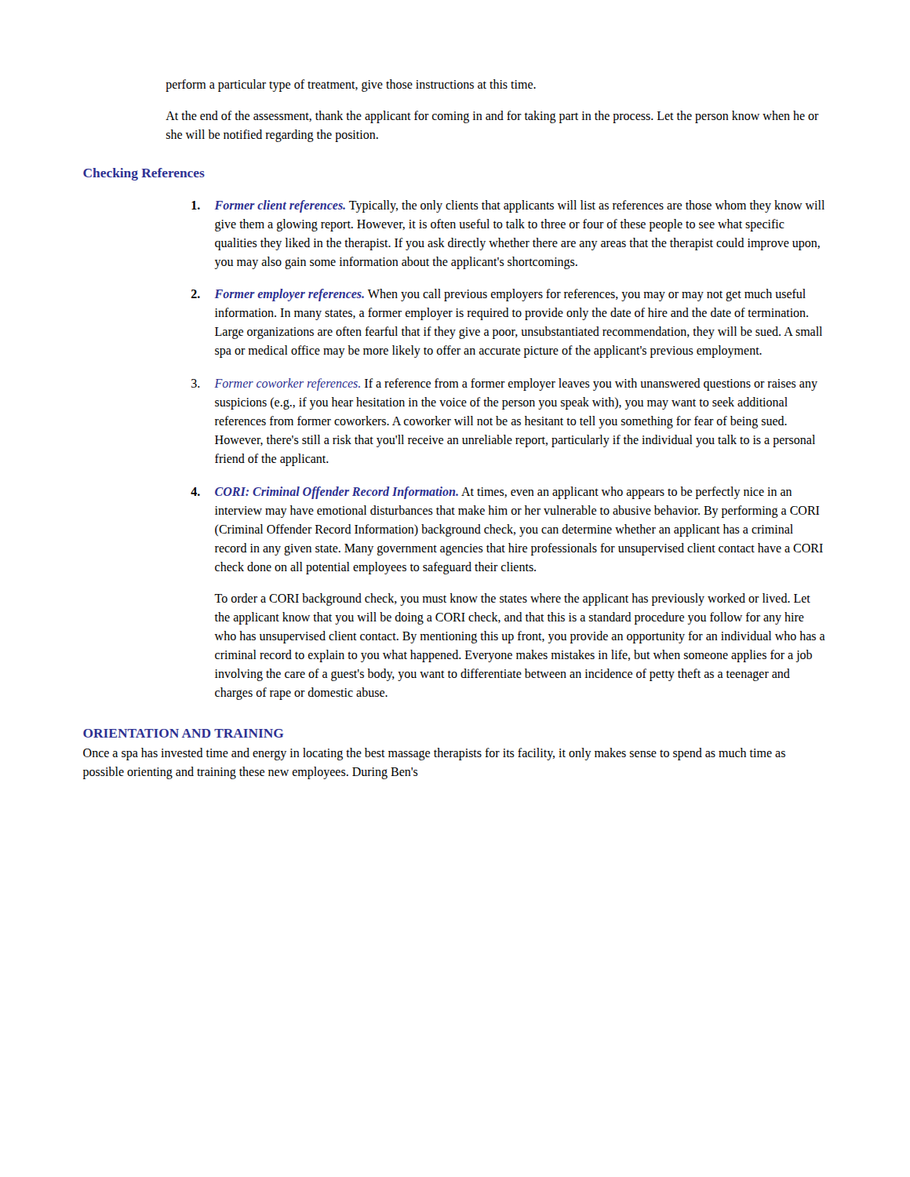perform a particular type of treatment, give those instructions at this time.
At the end of the assessment, thank the applicant for coming in and for taking part in the process. Let the person know when he or she will be notified regarding the position.
Checking References
Former client references. Typically, the only clients that applicants will list as references are those whom they know will give them a glowing report. However, it is often useful to talk to three or four of these people to see what specific qualities they liked in the therapist. If you ask directly whether there are any areas that the therapist could improve upon, you may also gain some information about the applicant's shortcomings.
Former employer references. When you call previous employers for references, you may or may not get much useful information. In many states, a former employer is required to provide only the date of hire and the date of termination. Large organizations are often fearful that if they give a poor, unsubstantiated recommendation, they will be sued. A small spa or medical office may be more likely to offer an accurate picture of the applicant's previous employment.
Former coworker references. If a reference from a former employer leaves you with unanswered questions or raises any suspicions (e.g., if you hear hesitation in the voice of the person you speak with), you may want to seek additional references from former coworkers. A coworker will not be as hesitant to tell you something for fear of being sued. However, there's still a risk that you'll receive an unreliable report, particularly if the individual you talk to is a personal friend of the applicant.
CORI: Criminal Offender Record Information. At times, even an applicant who appears to be perfectly nice in an interview may have emotional disturbances that make him or her vulnerable to abusive behavior. By performing a CORI (Criminal Offender Record Information) background check, you can determine whether an applicant has a criminal record in any given state. Many government agencies that hire professionals for unsupervised client contact have a CORI check done on all potential employees to safeguard their clients.
To order a CORI background check, you must know the states where the applicant has previously worked or lived. Let the applicant know that you will be doing a CORI check, and that this is a standard procedure you follow for any hire who has unsupervised client contact. By mentioning this up front, you provide an opportunity for an individual who has a criminal record to explain to you what happened. Everyone makes mistakes in life, but when someone applies for a job involving the care of a guest's body, you want to differentiate between an incidence of petty theft as a teenager and charges of rape or domestic abuse.
Orientation and Training
Once a spa has invested time and energy in locating the best massage therapists for its facility, it only makes sense to spend as much time as possible orienting and training these new employees. During Ben's